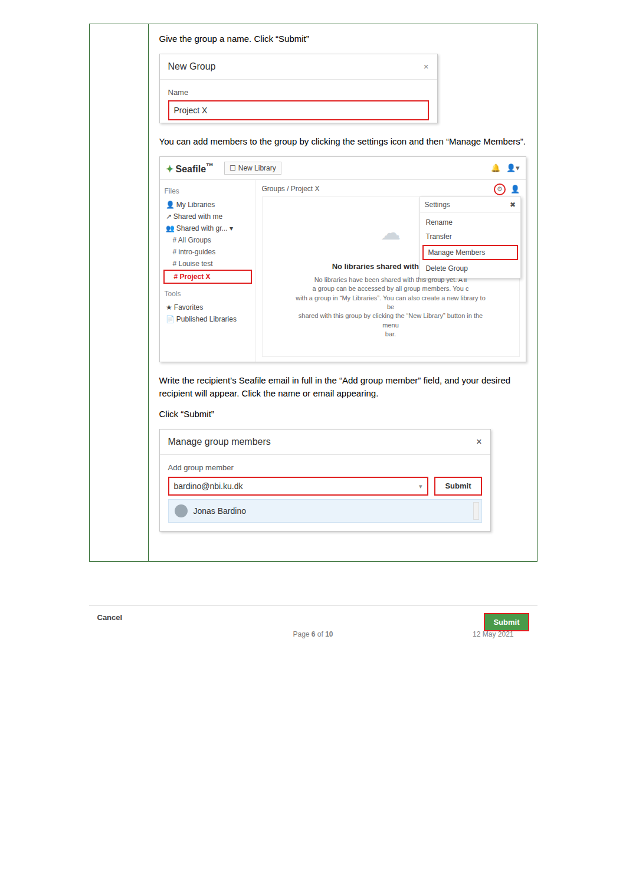Give the group a name. Click “Submit”
New Group×
Name
Project X
Cancel Submit
You can add members to the group by clicking the settings icon and then “Manage Members”.
✦Seafile™
☐ New Library
🔔👤▾
Files
👤 My Libraries
↗ Shared with me
👥 Shared with gr... ▾
# All Groups
# intro-guides
# Louise test
# Project X
Tools
★ Favorites
📄 Published Libraries
Groups / Project X
⚙
👤
Settings✖
Rename
Transfer
Manage Members
Delete Group
☁
No libraries shared with this gro
No libraries have been shared with this group yet. A li
a group can be accessed by all group members. You c
with a group in “My Libraries”. You can also create a new library to be
shared with this group by clicking the “New Library” button in the menu
bar.
Write the recipient’s Seafile email in full in the “Add group member” field, and your desired recipient will appear. Click the name or email appearing.
Click “Submit”
Manage group members×
Add group member
bardino@nbi.ku.dk▾
Submit
Jonas Bardino
Page 6 of 10
12 May 2021